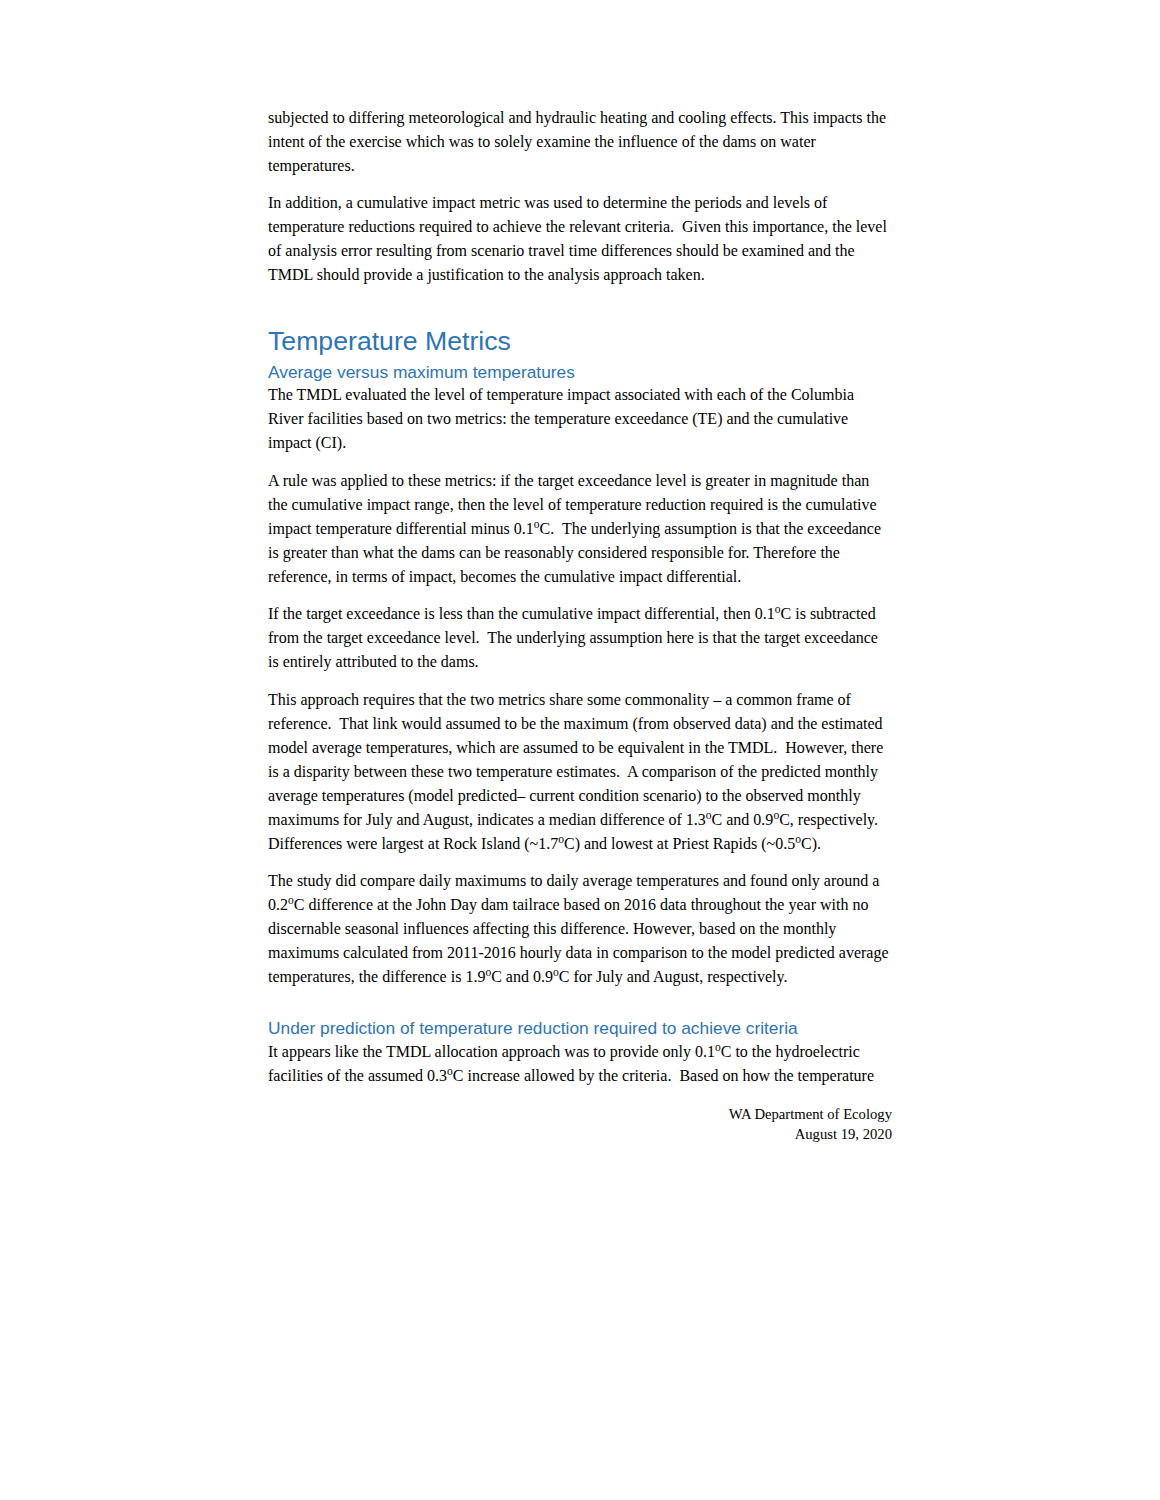subjected to differing meteorological and hydraulic heating and cooling effects. This impacts the intent of the exercise which was to solely examine the influence of the dams on water temperatures.
In addition, a cumulative impact metric was used to determine the periods and levels of temperature reductions required to achieve the relevant criteria. Given this importance, the level of analysis error resulting from scenario travel time differences should be examined and the TMDL should provide a justification to the analysis approach taken.
Temperature Metrics
Average versus maximum temperatures
The TMDL evaluated the level of temperature impact associated with each of the Columbia River facilities based on two metrics: the temperature exceedance (TE) and the cumulative impact (CI).
A rule was applied to these metrics: if the target exceedance level is greater in magnitude than the cumulative impact range, then the level of temperature reduction required is the cumulative impact temperature differential minus 0.1oC. The underlying assumption is that the exceedance is greater than what the dams can be reasonably considered responsible for. Therefore the reference, in terms of impact, becomes the cumulative impact differential.
If the target exceedance is less than the cumulative impact differential, then 0.1oC is subtracted from the target exceedance level. The underlying assumption here is that the target exceedance is entirely attributed to the dams.
This approach requires that the two metrics share some commonality – a common frame of reference. That link would assumed to be the maximum (from observed data) and the estimated model average temperatures, which are assumed to be equivalent in the TMDL. However, there is a disparity between these two temperature estimates. A comparison of the predicted monthly average temperatures (model predicted– current condition scenario) to the observed monthly maximums for July and August, indicates a median difference of 1.3oC and 0.9oC, respectively. Differences were largest at Rock Island (~1.7oC) and lowest at Priest Rapids (~0.5oC).
The study did compare daily maximums to daily average temperatures and found only around a 0.2oC difference at the John Day dam tailrace based on 2016 data throughout the year with no discernable seasonal influences affecting this difference. However, based on the monthly maximums calculated from 2011-2016 hourly data in comparison to the model predicted average temperatures, the difference is 1.9oC and 0.9oC for July and August, respectively.
Under prediction of temperature reduction required to achieve criteria
It appears like the TMDL allocation approach was to provide only 0.1oC to the hydroelectric facilities of the assumed 0.3oC increase allowed by the criteria. Based on how the temperature
WA Department of Ecology
August 19, 2020